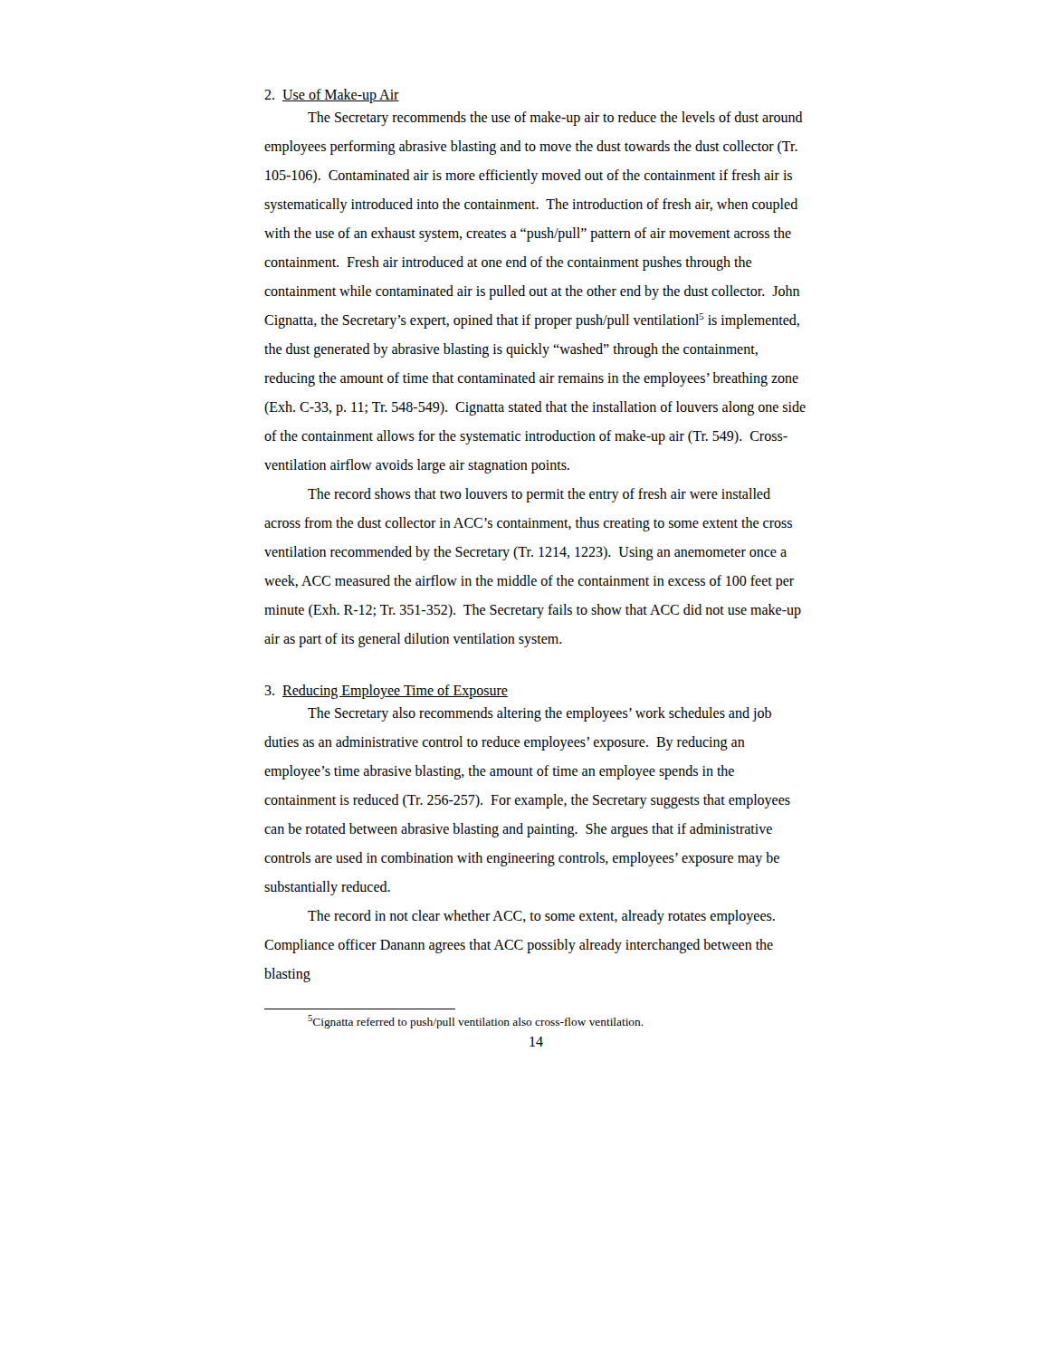2. Use of Make-up Air
The Secretary recommends the use of make-up air to reduce the levels of dust around employees performing abrasive blasting and to move the dust towards the dust collector (Tr. 105-106). Contaminated air is more efficiently moved out of the containment if fresh air is systematically introduced into the containment. The introduction of fresh air, when coupled with the use of an exhaust system, creates a “push/pull” pattern of air movement across the containment. Fresh air introduced at one end of the containment pushes through the containment while contaminated air is pulled out at the other end by the dust collector. John Cignatta, the Secretary’s expert, opined that if proper push/pull ventilationl5 is implemented, the dust generated by abrasive blasting is quickly “washed” through the containment, reducing the amount of time that contaminated air remains in the employees’ breathing zone (Exh. C-33, p. 11; Tr. 548-549). Cignatta stated that the installation of louvers along one side of the containment allows for the systematic introduction of make-up air (Tr. 549). Cross-ventilation airflow avoids large air stagnation points.
The record shows that two louvers to permit the entry of fresh air were installed across from the dust collector in ACC’s containment, thus creating to some extent the cross ventilation recommended by the Secretary (Tr. 1214, 1223). Using an anemometer once a week, ACC measured the airflow in the middle of the containment in excess of 100 feet per minute (Exh. R-12; Tr. 351-352). The Secretary fails to show that ACC did not use make-up air as part of its general dilution ventilation system.
3. Reducing Employee Time of Exposure
The Secretary also recommends altering the employees’ work schedules and job duties as an administrative control to reduce employees’ exposure. By reducing an employee’s time abrasive blasting, the amount of time an employee spends in the containment is reduced (Tr. 256-257). For example, the Secretary suggests that employees can be rotated between abrasive blasting and painting. She argues that if administrative controls are used in combination with engineering controls, employees’ exposure may be substantially reduced.
The record in not clear whether ACC, to some extent, already rotates employees. Compliance officer Danann agrees that ACC possibly already interchanged between the blasting
5Cignatta referred to push/pull ventilation also cross-flow ventilation.
14